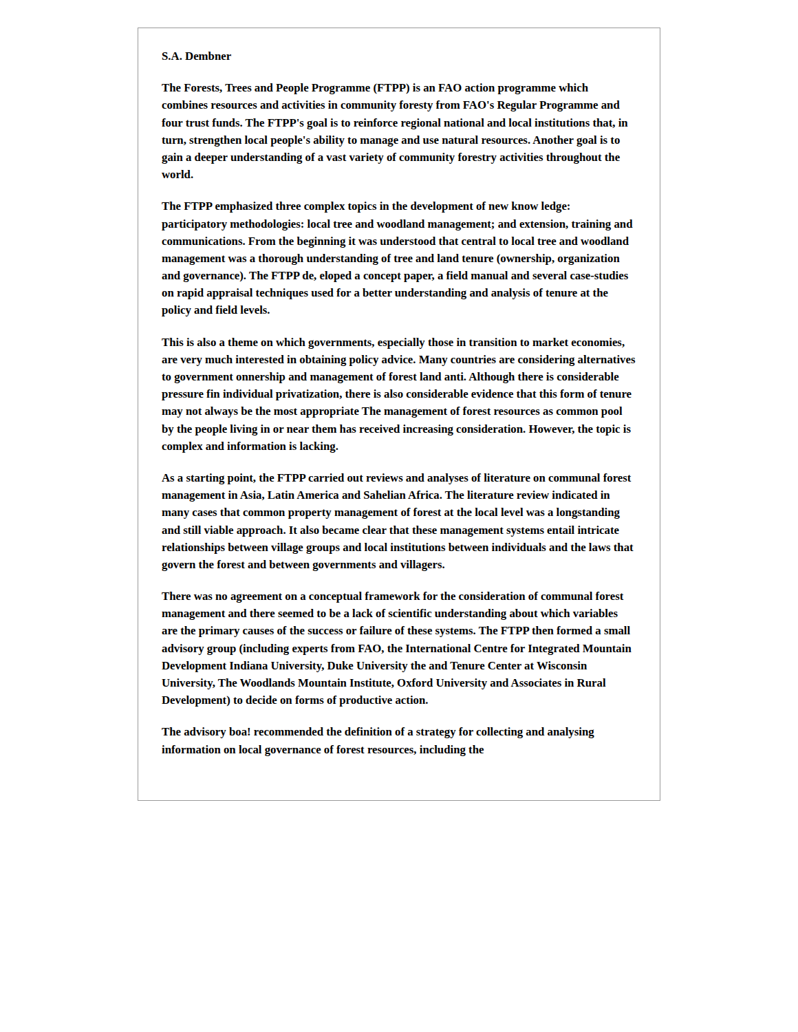S.A. Dembner
The Forests, Trees and People Programme (FTPP) is an FAO action programme which combines resources and activities in community foresty from FAO's Regular Programme and four trust funds. The FTPP's goal is to reinforce regional national and local institutions that, in turn, strengthen local people's ability to manage and use natural resources. Another goal is to gain a deeper understanding of a vast variety of community forestry activities throughout the world.
The FTPP emphasized three complex topics in the development of new know ledge: participatory methodologies: local tree and woodland management; and extension, training and communications. From the beginning it was understood that central to local tree and woodland management was a thorough understanding of tree and land tenure (ownership, organization and governance). The FTPP de, eloped a concept paper, a field manual and several case-studies on rapid appraisal techniques used for a better understanding and analysis of tenure at the policy and field levels.
This is also a theme on which governments, especially those in transition to market economies, are very much interested in obtaining policy advice. Many countries are considering alternatives to government onnership and management of forest land anti. Although there is considerable pressure fin individual privatization, there is also considerable evidence that this form of tenure may not always be the most appropriate The management of forest resources as common pool by the people living in or near them has received increasing consideration. However, the topic is complex and information is lacking.
As a starting point, the FTPP carried out reviews and analyses of literature on communal forest management in Asia, Latin America and Sahelian Africa. The literature review indicated in many cases that common property management of forest at the local level was a longstanding and still viable approach. It also became clear that these management systems entail intricate relationships between village groups and local institutions between individuals and the laws that govern the forest and between governments and villagers.
There was no agreement on a conceptual framework for the consideration of communal forest management and there seemed to be a lack of scientific understanding about which variables are the primary causes of the success or failure of these systems. The FTPP then formed a small advisory group (including experts from FAO, the International Centre for Integrated Mountain Development Indiana University, Duke University the and Tenure Center at Wisconsin University, The Woodlands Mountain Institute, Oxford University and Associates in Rural Development) to decide on forms of productive action.
The advisory boa! recommended the definition of a strategy for collecting and analysing information on local governance of forest resources, including the